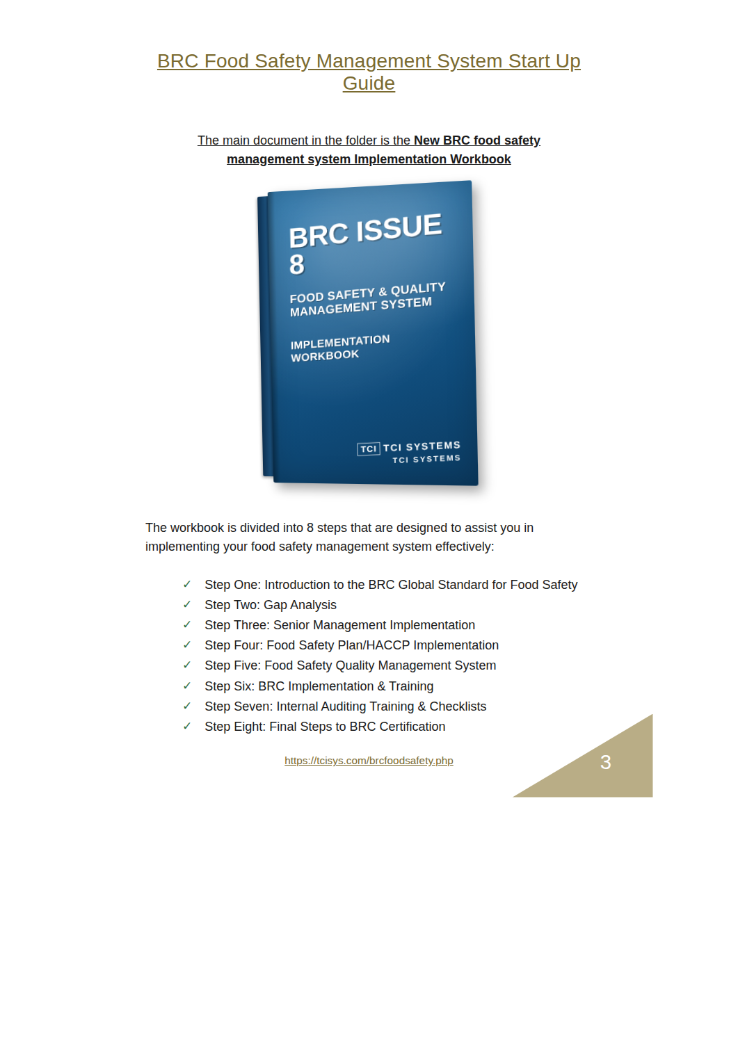BRC Food Safety Management System Start Up Guide
The main document in the folder is the New BRC food safety management system Implementation Workbook
BRC ISSUE 8
FOOD SAFETY & QUALITY
MANAGEMENT SYSTEM
IMPLEMENTATION WORKBOOK
TCI TCI SYSTEMS TCI SYSTEMS
The workbook is divided into 8 steps that are designed to assist you in implementing your food safety management system effectively:
Step One: Introduction to the BRC Global Standard for Food Safety
Step Two: Gap Analysis
Step Three: Senior Management Implementation
Step Four: Food Safety Plan/HACCP Implementation
Step Five: Food Safety Quality Management System
Step Six: BRC Implementation & Training
Step Seven: Internal Auditing Training & Checklists
Step Eight: Final Steps to BRC Certification
3
https://tcisys.com/brcfoodsafety.php